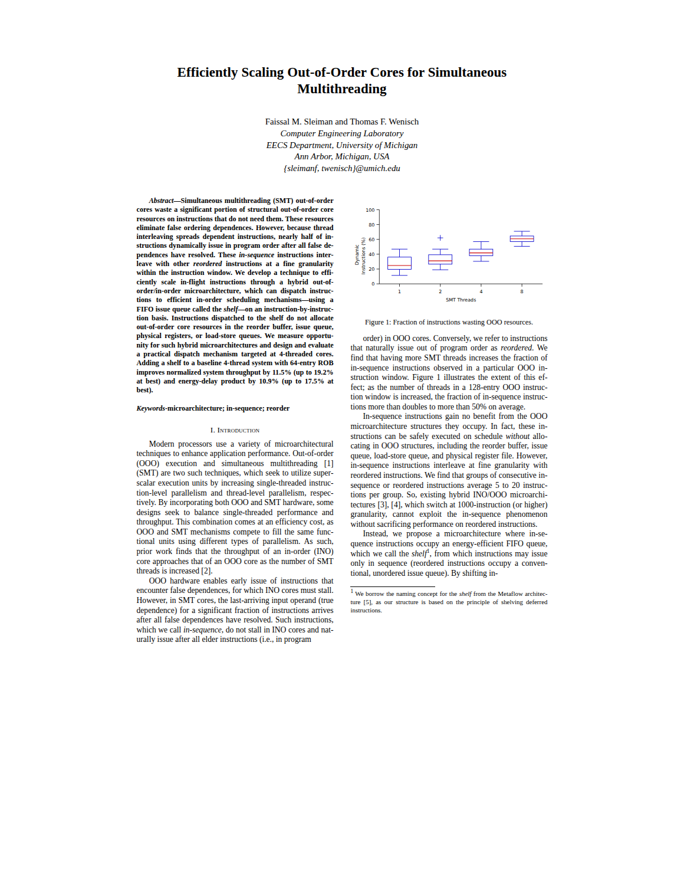Efficiently Scaling Out-of-Order Cores for Simultaneous Multithreading
Faissal M. Sleiman and Thomas F. Wenisch
Computer Engineering Laboratory
EECS Department, University of Michigan
Ann Arbor, Michigan, USA
{sleimanf, twenisch}@umich.edu
Abstract—Simultaneous multithreading (SMT) out-of-order cores waste a significant portion of structural out-of-order core resources on instructions that do not need them. These resources eliminate false ordering dependences. However, because thread interleaving spreads dependent instructions, nearly half of instructions dynamically issue in program order after all false dependences have resolved. These in-sequence instructions interleave with other reordered instructions at a fine granularity within the instruction window. We develop a technique to efficiently scale in-flight instructions through a hybrid out-of-order/in-order microarchitecture, which can dispatch instructions to efficient in-order scheduling mechanisms—using a FIFO issue queue called the shelf—on an instruction-by-instruction basis. Instructions dispatched to the shelf do not allocate out-of-order core resources in the reorder buffer, issue queue, physical registers, or load-store queues. We measure opportunity for such hybrid microarchitectures and design and evaluate a practical dispatch mechanism targeted at 4-threaded cores. Adding a shelf to a baseline 4-thread system with 64-entry ROB improves normalized system throughput by 11.5% (up to 19.2% at best) and energy-delay product by 10.9% (up to 17.5% at best).
Keywords-microarchitecture; in-sequence; reorder
I. Introduction
Modern processors use a variety of microarchitectural techniques to enhance application performance. Out-of-order (OOO) execution and simultaneous multithreading [1] (SMT) are two such techniques, which seek to utilize superscalar execution units by increasing single-threaded instruction-level parallelism and thread-level parallelism, respectively. By incorporating both OOO and SMT hardware, some designs seek to balance single-threaded performance and throughput. This combination comes at an efficiency cost, as OOO and SMT mechanisms compete to fill the same functional units using different types of parallelism. As such, prior work finds that the throughput of an in-order (INO) core approaches that of an OOO core as the number of SMT threads is increased [2].
OOO hardware enables early issue of instructions that encounter false dependences, for which INO cores must stall. However, in SMT cores, the last-arriving input operand (true dependence) for a significant fraction of instructions arrives after all false dependences have resolved. Such instructions, which we call in-sequence, do not stall in INO cores and naturally issue after all elder instructions (i.e., in program
0 20 40 60 80 100 1 2 4 8 SMT Threads Dynamic Instructions (%)
Figure 1: Fraction of instructions wasting OOO resources.
order) in OOO cores. Conversely, we refer to instructions that naturally issue out of program order as reordered. We find that having more SMT threads increases the fraction of in-sequence instructions observed in a particular OOO instruction window. Figure 1 illustrates the extent of this effect; as the number of threads in a 128-entry OOO instruction window is increased, the fraction of in-sequence instructions more than doubles to more than 50% on average.
In-sequence instructions gain no benefit from the OOO microarchitecture structures they occupy. In fact, these instructions can be safely executed on schedule without allocating in OOO structures, including the reorder buffer, issue queue, load-store queue, and physical register file. However, in-sequence instructions interleave at fine granularity with reordered instructions. We find that groups of consecutive in-sequence or reordered instructions average 5 to 20 instructions per group. So, existing hybrid INO/OOO microarchitectures [3], [4], which switch at 1000-instruction (or higher) granularity, cannot exploit the in-sequence phenomenon without sacrificing performance on reordered instructions.
Instead, we propose a microarchitecture where in-sequence instructions occupy an energy-efficient FIFO queue, which we call the shelf1, from which instructions may issue only in sequence (reordered instructions occupy a conventional, unordered issue queue). By shifting in-
1 We borrow the naming concept for the shelf from the Metaflow architecture [5], as our structure is based on the principle of shelving deferred instructions.